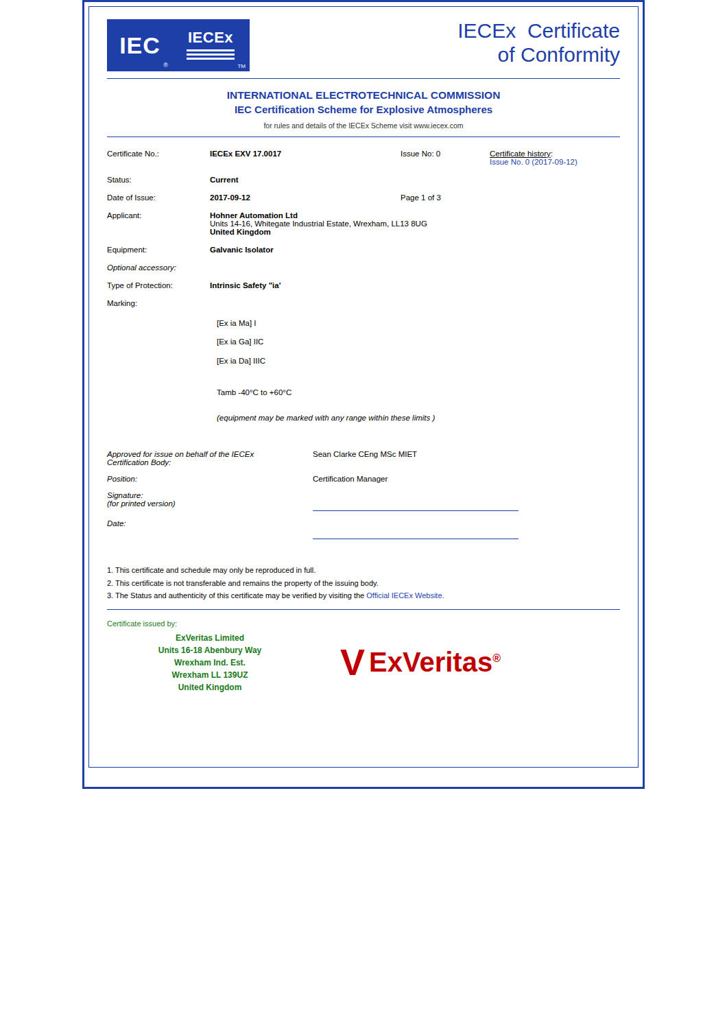IEC®
IECEx TM
IECEx Certificate
of Conformity
INTERNATIONAL ELECTROTECHNICAL COMMISSION
IEC Certification Scheme for Explosive Atmospheres
for rules and details of the IECEx Scheme visit www.iecex.com
| Certificate No.: | IECEx EXV 17.0017 | Issue No: 0 | Certificate history : Issue No. 0 (2017-09-12) |
| Status: | Current | |
| Date of Issue: | 2017-09-12 | Page 1 of 3 | |
| Applicant: | Hohner Automation Ltd Units 14-16, Whitegate Industrial Estate, Wrexham, LL13 8UG United Kingdom |
| Equipment: | Galvanic Isolator |
| Optional accessory: | |
| Type of Protection: | Intrinsic Safety "ia' |
| Marking: | |
[Ex ia Ma] I
[Ex ia Ga] IIC
[Ex ia Da] IIIC Tamb -40°C to +60°C (equipment may be marked with any range within these limits )
| Approved for issue on behalf of the IECEx Certification Body: | Sean Clarke CEng MSc MIET |
| Position: | Certification Manager |
| Signature: (for printed version) | |
| Date: | |
1. This certificate and schedule may only be reproduced in full.
2. This certificate is not transferable and remains the property of the issuing body.
3. The Status and authenticity of this certificate may be verified by visiting the Official IECEx Website.
Certificate issued by:
ExVeritas Limited
Units 16-18 Abenbury Way
Wrexham Ind. Est.
Wrexham LL 139UZ
United Kingdom
V ExVeritas®